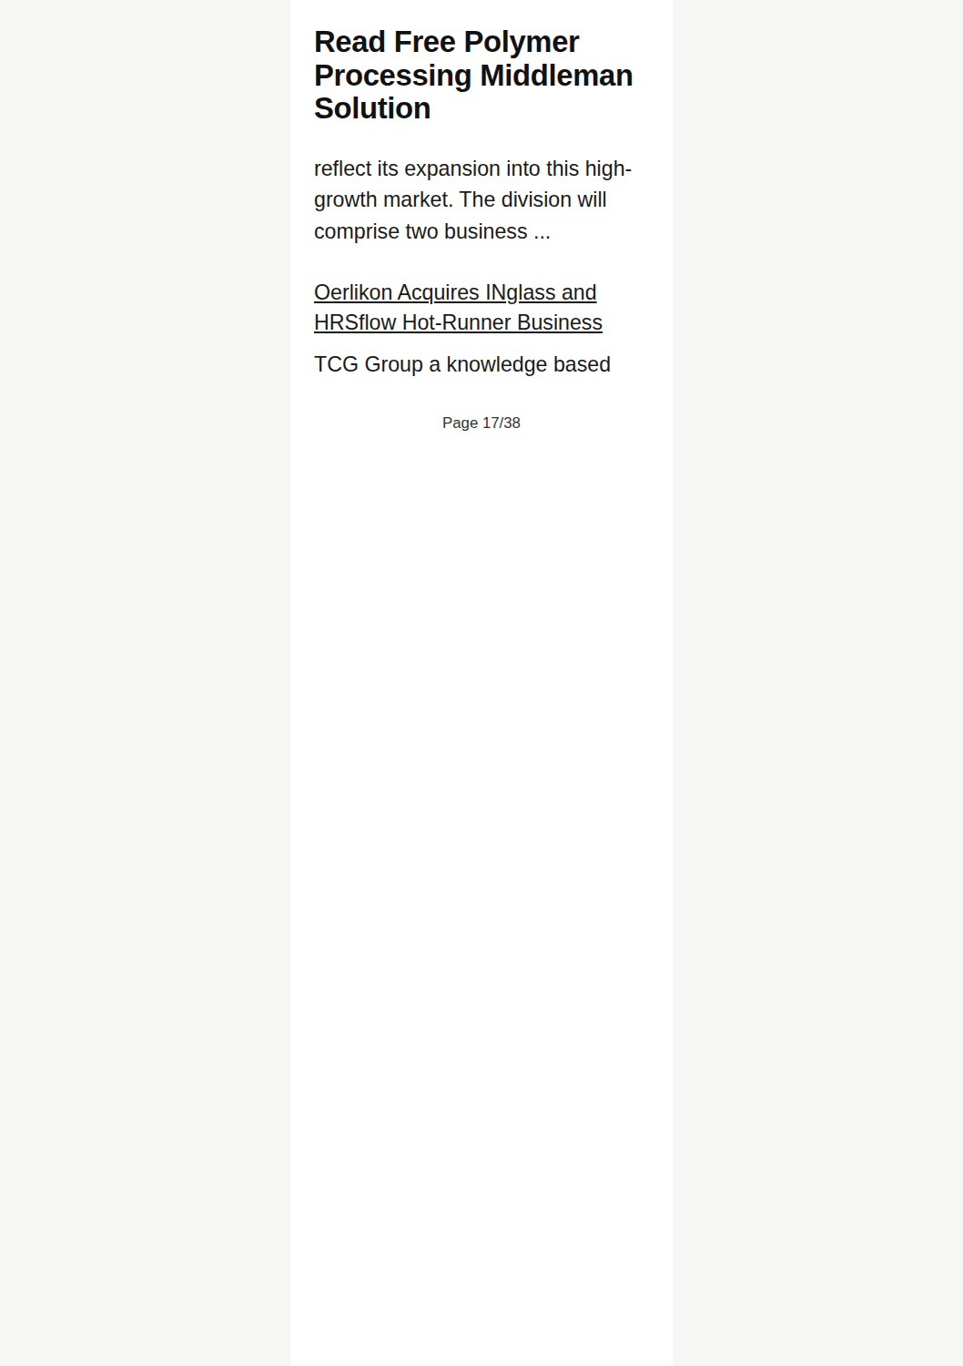Read Free Polymer Processing Middleman Solution
reflect its expansion into this high-growth market. The division will comprise two business ...
Oerlikon Acquires INglass and HRSflow Hot-Runner Business
TCG Group a knowledge based
Page 17/38